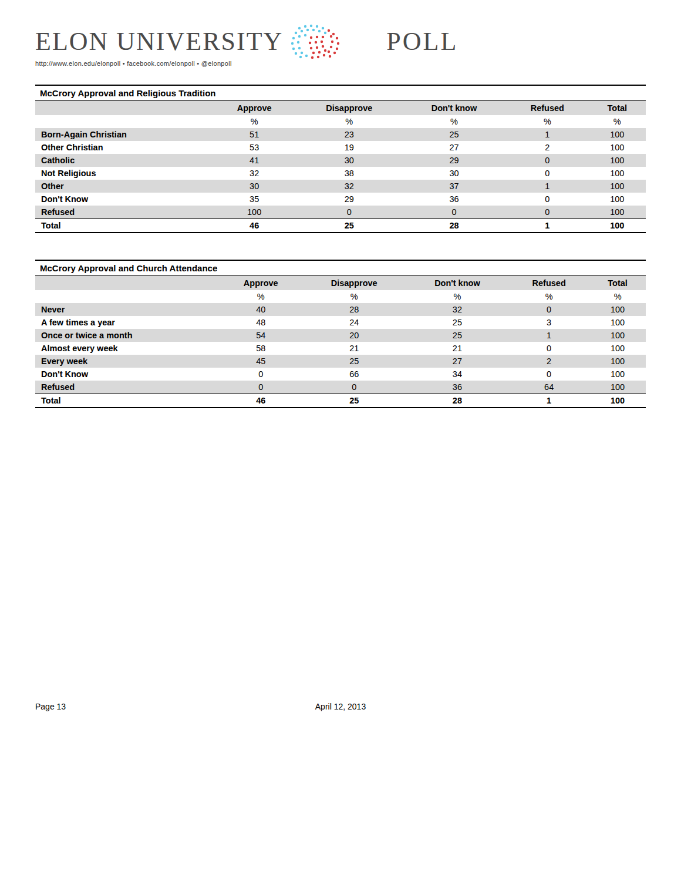ELON UNIVERSITY POLL
http://www.elon.edu/elonpoll • facebook.com/elonpoll • @elonpoll
McCrory Approval and Religious Tradition
| | Approve | Disapprove | Don't know | Refused | Total |
| --- | --- | --- | --- | --- | --- |
| | % | % | % | % | % |
| Born-Again Christian | 51 | 23 | 25 | 1 | 100 |
| Other Christian | 53 | 19 | 27 | 2 | 100 |
| Catholic | 41 | 30 | 29 | 0 | 100 |
| Not Religious | 32 | 38 | 30 | 0 | 100 |
| Other | 30 | 32 | 37 | 1 | 100 |
| Don't Know | 35 | 29 | 36 | 0 | 100 |
| Refused | 100 | 0 | 0 | 0 | 100 |
| Total | 46 | 25 | 28 | 1 | 100 |
McCrory Approval and Church Attendance
| | Approve | Disapprove | Don't know | Refused | Total |
| --- | --- | --- | --- | --- | --- |
| | % | % | % | % | % |
| Never | 40 | 28 | 32 | 0 | 100 |
| A few times a year | 48 | 24 | 25 | 3 | 100 |
| Once or twice a month | 54 | 20 | 25 | 1 | 100 |
| Almost every week | 58 | 21 | 21 | 0 | 100 |
| Every week | 45 | 25 | 27 | 2 | 100 |
| Don't Know | 0 | 66 | 34 | 0 | 100 |
| Refused | 0 | 0 | 36 | 64 | 100 |
| Total | 46 | 25 | 28 | 1 | 100 |
Page 13
April 12, 2013